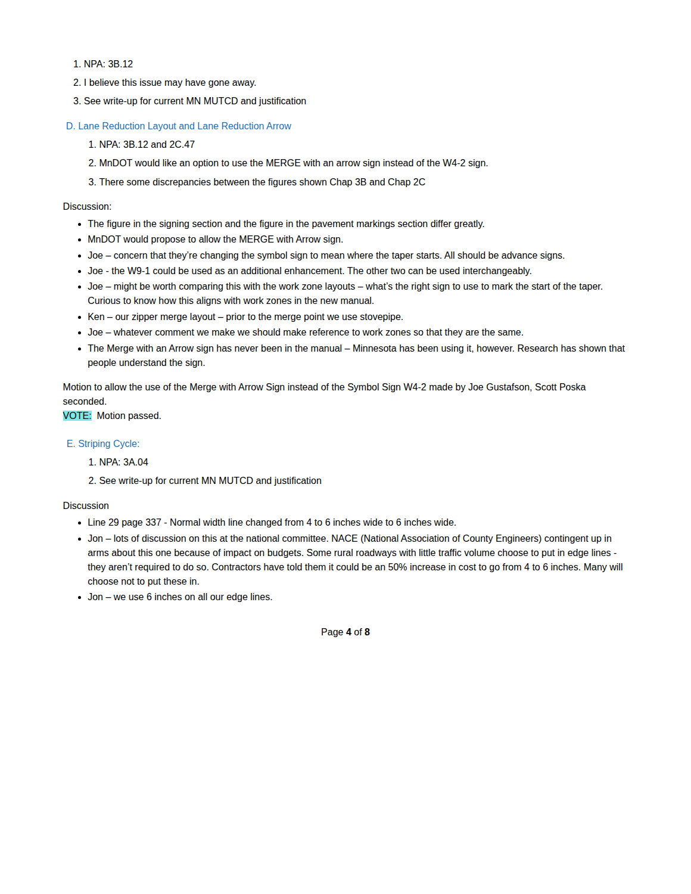NPA: 3B.12
I believe this issue may have gone away.
See write-up for current MN MUTCD and justification
Lane Reduction Layout and Lane Reduction Arrow
NPA: 3B.12 and 2C.47
MnDOT would like an option to use the MERGE with an arrow sign instead of the W4-2 sign.
There some discrepancies between the figures shown Chap 3B and Chap 2C
Discussion:
The figure in the signing section and the figure in the pavement markings section differ greatly.
MnDOT would propose to allow the MERGE with Arrow sign.
Joe – concern that they’re changing the symbol sign to mean where the taper starts. All should be advance signs.
Joe - the W9-1 could be used as an additional enhancement. The other two can be used interchangeably.
Joe – might be worth comparing this with the work zone layouts – what’s the right sign to use to mark the start of the taper. Curious to know how this aligns with work zones in the new manual.
Ken – our zipper merge layout – prior to the merge point we use stovepipe.
Joe – whatever comment we make we should make reference to work zones so that they are the same.
The Merge with an Arrow sign has never been in the manual – Minnesota has been using it, however. Research has shown that people understand the sign.
Motion to allow the use of the Merge with Arrow Sign instead of the Symbol Sign W4-2 made by Joe Gustafson, Scott Poska seconded.
VOTE: Motion passed.
Striping Cycle:
NPA: 3A.04
See write-up for current MN MUTCD and justification
Discussion
Line 29 page 337 - Normal width line changed from 4 to 6 inches wide to 6 inches wide.
Jon – lots of discussion on this at the national committee. NACE (National Association of County Engineers) contingent up in arms about this one because of impact on budgets. Some rural roadways with little traffic volume choose to put in edge lines - they aren’t required to do so. Contractors have told them it could be an 50% increase in cost to go from 4 to 6 inches. Many will choose not to put these in.
Jon – we use 6 inches on all our edge lines.
Page 4 of 8